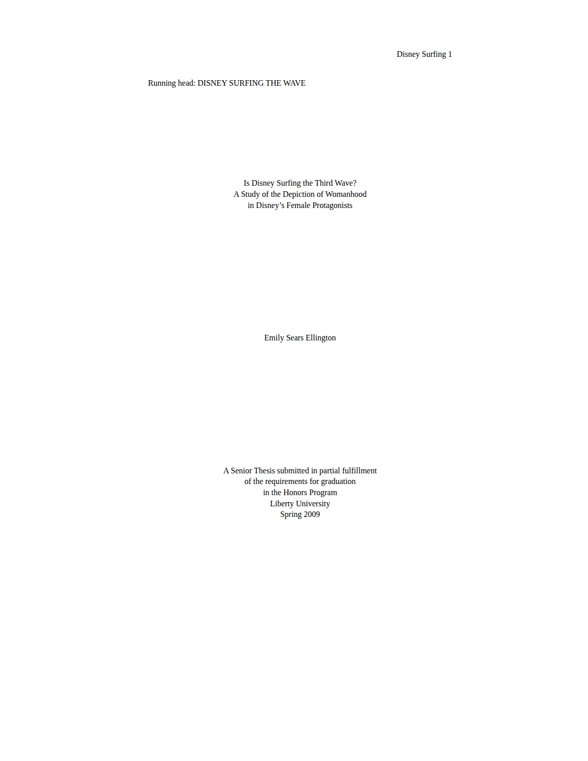Disney Surfing 1
Running head: DISNEY SURFING THE WAVE
Is Disney Surfing the Third Wave?
A Study of the Depiction of Womanhood
in Disney’s Female Protagonists
Emily Sears Ellington
A Senior Thesis submitted in partial fulfillment
of the requirements for graduation
in the Honors Program
Liberty University
Spring 2009